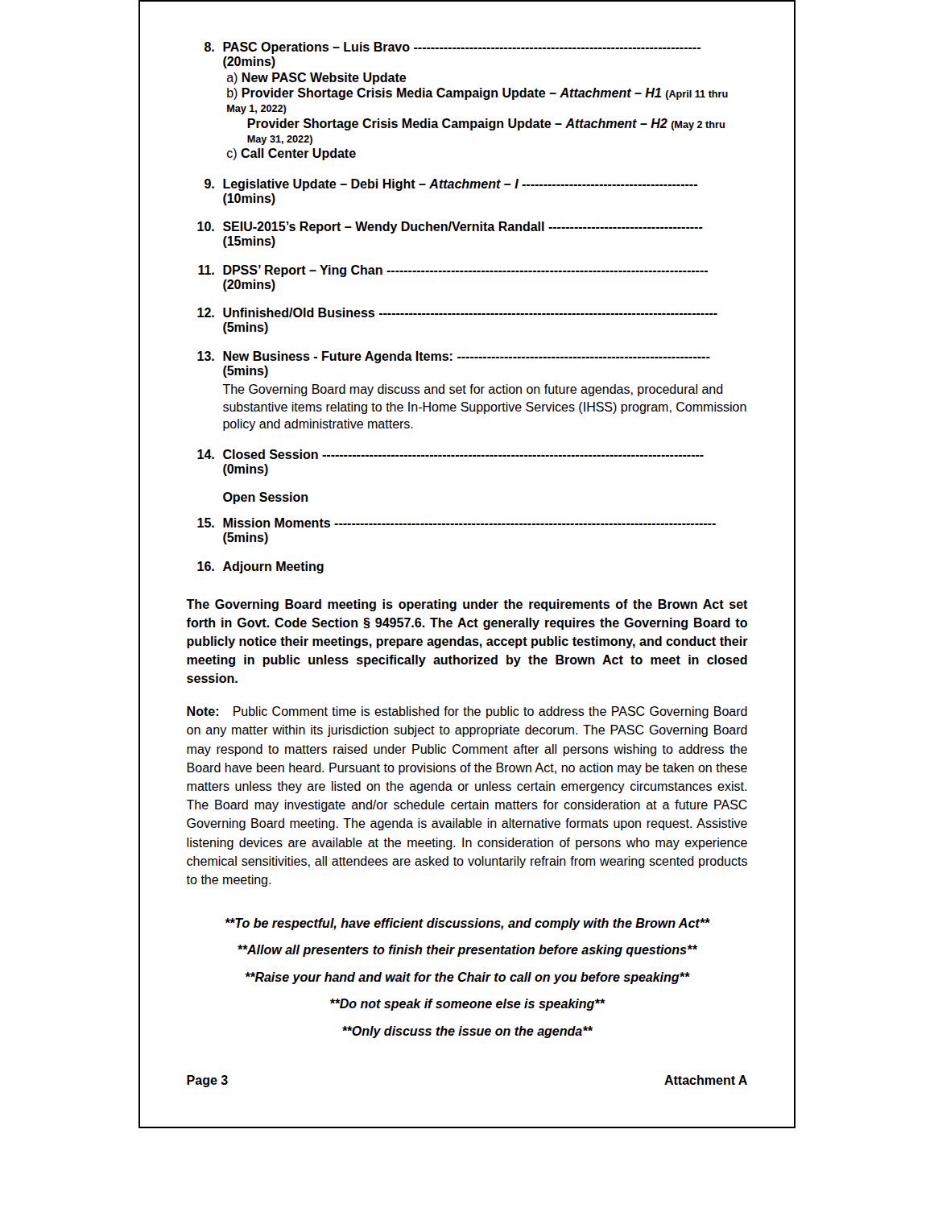8. PASC Operations – Luis Bravo ------------------------------------------------------------------- (20mins)
a) New PASC Website Update
b) Provider Shortage Crisis Media Campaign Update – Attachment – H1 (April 11 thru May 1, 2022)
Provider Shortage Crisis Media Campaign Update – Attachment – H2 (May 2 thru May 31, 2022)
c) Call Center Update
9. Legislative Update – Debi Hight – Attachment – I ----------------------------------------- (10mins)
10. SEIU-2015’s Report – Wendy Duchen/Vernita Randall ------------------------------------ (15mins)
11. DPSS’ Report – Ying Chan --------------------------------------------------------------------------- (20mins)
12. Unfinished/Old Business ------------------------------------------------------------------------------- (5mins)
13. New Business - Future Agenda Items: ----------------------------------------------------------- (5mins)
The Governing Board may discuss and set for action on future agendas, procedural and substantive items relating to the In-Home Supportive Services (IHSS) program, Commission policy and administrative matters.
14. Closed Session ----------------------------------------------------------------------------------------- (0mins)
Open Session
15. Mission Moments ----------------------------------------------------------------------------------------- (5mins)
16. Adjourn Meeting
The Governing Board meeting is operating under the requirements of the Brown Act set forth in Govt. Code Section § 94957.6. The Act generally requires the Governing Board to publicly notice their meetings, prepare agendas, accept public testimony, and conduct their meeting in public unless specifically authorized by the Brown Act to meet in closed session.
Note: Public Comment time is established for the public to address the PASC Governing Board on any matter within its jurisdiction subject to appropriate decorum. The PASC Governing Board may respond to matters raised under Public Comment after all persons wishing to address the Board have been heard. Pursuant to provisions of the Brown Act, no action may be taken on these matters unless they are listed on the agenda or unless certain emergency circumstances exist. The Board may investigate and/or schedule certain matters for consideration at a future PASC Governing Board meeting. The agenda is available in alternative formats upon request. Assistive listening devices are available at the meeting. In consideration of persons who may experience chemical sensitivities, all attendees are asked to voluntarily refrain from wearing scented products to the meeting.
**To be respectful, have efficient discussions, and comply with the Brown Act**
**Allow all presenters to finish their presentation before asking questions**
**Raise your hand and wait for the Chair to call on you before speaking**
**Do not speak if someone else is speaking**
**Only discuss the issue on the agenda**
Page 3 Attachment A